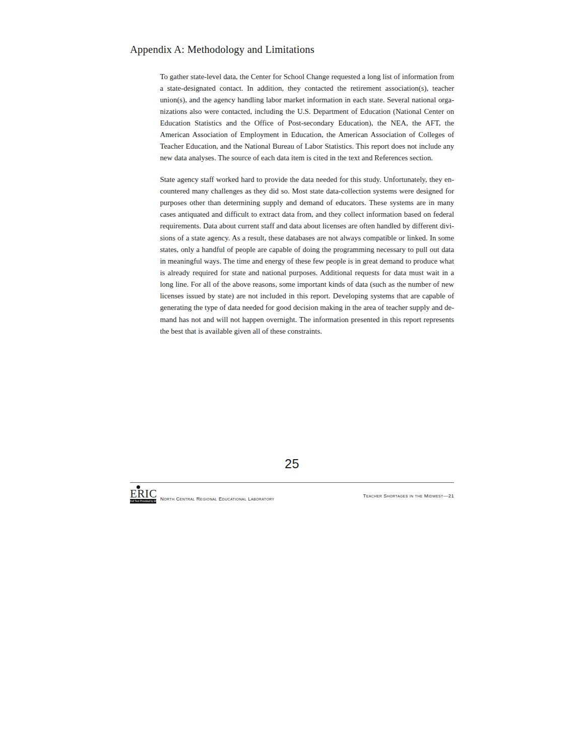Appendix A: Methodology and Limitations
To gather state-level data, the Center for School Change requested a long list of information from a state-designated contact. In addition, they contacted the retirement association(s), teacher union(s), and the agency handling labor market information in each state. Several national organizations also were contacted, including the U.S. Department of Education (National Center on Education Statistics and the Office of Post-secondary Education), the NEA, the AFT, the American Association of Employment in Education, the American Association of Colleges of Teacher Education, and the National Bureau of Labor Statistics. This report does not include any new data analyses. The source of each data item is cited in the text and References section.
State agency staff worked hard to provide the data needed for this study. Unfortunately, they encountered many challenges as they did so. Most state data-collection systems were designed for purposes other than determining supply and demand of educators. These systems are in many cases antiquated and difficult to extract data from, and they collect information based on federal requirements. Data about current staff and data about licenses are often handled by different divisions of a state agency. As a result, these databases are not always compatible or linked. In some states, only a handful of people are capable of doing the programming necessary to pull out data in meaningful ways. The time and energy of these few people is in great demand to produce what is already required for state and national purposes. Additional requests for data must wait in a long line. For all of the above reasons, some important kinds of data (such as the number of new licenses issued by state) are not included in this report. Developing systems that are capable of generating the type of data needed for good decision making in the area of teacher supply and demand has not and will not happen overnight. The information presented in this report represents the best that is available given all of these constraints.
25
ERIC
Full Text Provided by ERIC
North Central Regional Educational Laboratory
Teacher Shortages in the Midwest—21